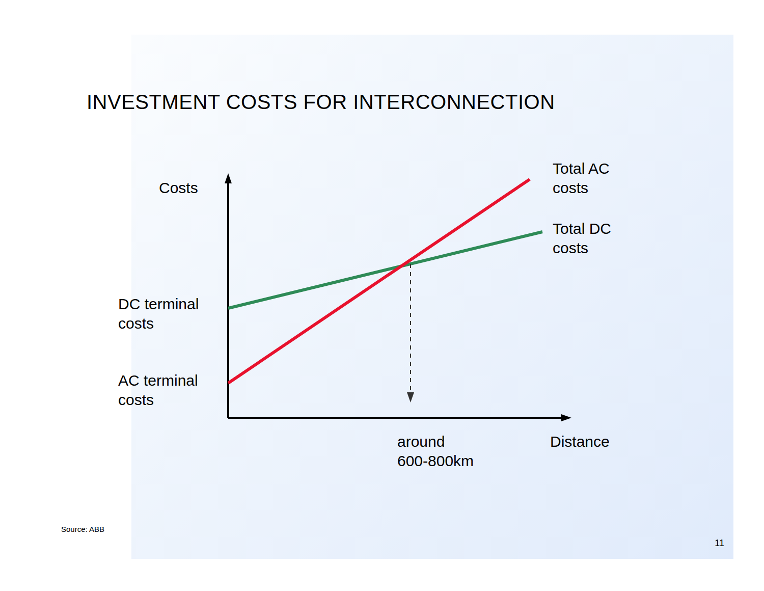INVESTMENT COSTS FOR INTERCONNECTION
Costs
Total AC
costs
Total DC
costs
DC terminal
costs
AC terminal
costs
around
600-800km
Distance
Source: ABB
11